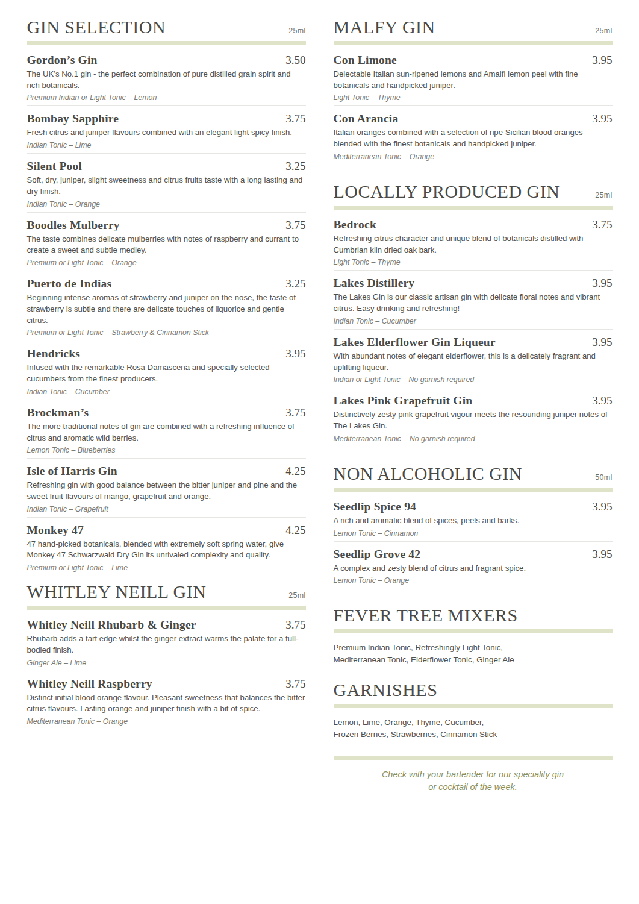GIN SELECTION
25ml
Gordon’s Gin 3.50
The UK’s No.1 gin - the perfect combination of pure distilled grain spirit and rich botanicals.
Premium Indian or Light Tonic – Lemon
Bombay Sapphire 3.75
Fresh citrus and juniper flavours combined with an elegant light spicy finish.
Indian Tonic – Lime
Silent Pool 3.25
Soft, dry, juniper, slight sweetness and citrus fruits taste with a long lasting and dry finish.
Indian Tonic – Orange
Boodles Mulberry 3.75
The taste combines delicate mulberries with notes of raspberry and currant to create a sweet and subtle medley.
Premium or Light Tonic – Orange
Puerto de Indias 3.25
Beginning intense aromas of strawberry and juniper on the nose, the taste of strawberry is subtle and there are delicate touches of liquorice and gentle citrus.
Premium or Light Tonic – Strawberry & Cinnamon Stick
Hendricks 3.95
Infused with the remarkable Rosa Damascena and specially selected cucumbers from the finest producers.
Indian Tonic – Cucumber
Brockman’s 3.75
The more traditional notes of gin are combined with a refreshing influence of citrus and aromatic wild berries.
Lemon Tonic – Blueberries
Isle of Harris Gin 4.25
Refreshing gin with good balance between the bitter juniper and pine and the sweet fruit flavours of mango, grapefruit and orange.
Indian Tonic – Grapefruit
Monkey 47 4.25
47 hand-picked botanicals, blended with extremely soft spring water, give Monkey 47 Schwarzwald Dry Gin its unrivaled complexity and quality.
Premium or Light Tonic – Lime
WHITLEY NEILL GIN
25ml
Whitley Neill Rhubarb & Ginger 3.75
Rhubarb adds a tart edge whilst the ginger extract warms the palate for a full-bodied finish.
Ginger Ale – Lime
Whitley Neill Raspberry 3.75
Distinct initial blood orange flavour. Pleasant sweetness that balances the bitter citrus flavours. Lasting orange and juniper finish with a bit of spice.
Mediterranean Tonic – Orange
MALFY GIN
25ml
Con Limone 3.95
Delectable Italian sun-ripened lemons and Amalfi lemon peel with fine botanicals and handpicked juniper.
Light Tonic – Thyme
Con Arancia 3.95
Italian oranges combined with a selection of ripe Sicilian blood oranges blended with the finest botanicals and handpicked juniper.
Mediterranean Tonic – Orange
LOCALLY PRODUCED GIN
25ml
Bedrock 3.75
Refreshing citrus character and unique blend of botanicals distilled with Cumbrian kiln dried oak bark.
Light Tonic – Thyme
Lakes Distillery 3.95
The Lakes Gin is our classic artisan gin with delicate floral notes and vibrant citrus. Easy drinking and refreshing!
Indian Tonic – Cucumber
Lakes Elderflower Gin Liqueur 3.95
With abundant notes of elegant elderflower, this is a delicately fragrant and uplifting liqueur.
Indian or Light Tonic – No garnish required
Lakes Pink Grapefruit Gin 3.95
Distinctively zesty pink grapefruit vigour meets the resounding juniper notes of The Lakes Gin.
Mediterranean Tonic – No garnish required
NON ALCOHOLIC GIN
50ml
Seedlip Spice 94 3.95
A rich and aromatic blend of spices, peels and barks.
Lemon Tonic – Cinnamon
Seedlip Grove 42 3.95
A complex and zesty blend of citrus and fragrant spice.
Lemon Tonic – Orange
FEVER TREE MIXERS
Premium Indian Tonic, Refreshingly Light Tonic,
Mediterranean Tonic, Elderflower Tonic, Ginger Ale
GARNISHES
Lemon, Lime, Orange, Thyme, Cucumber,
Frozen Berries, Strawberries, Cinnamon Stick
Check with your bartender for our speciality gin
or cocktail of the week.